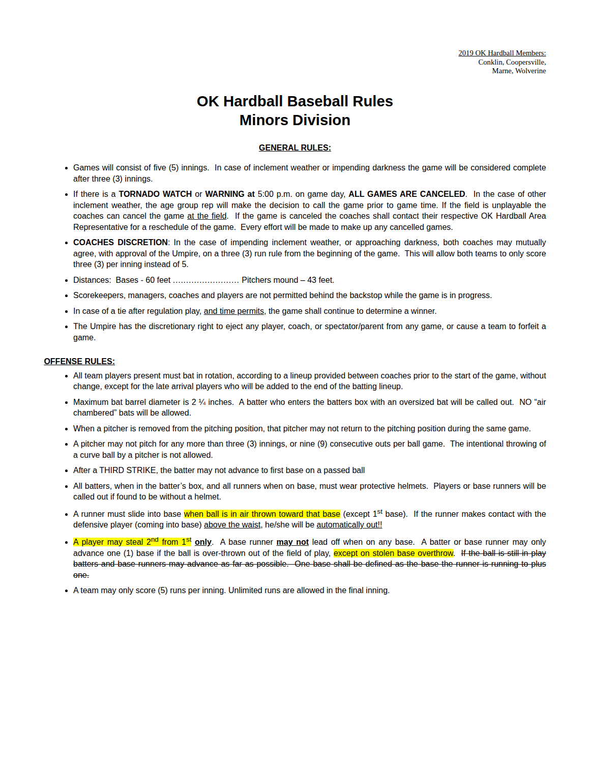2019 OK Hardball Members:
Conklin, Coopersville,
Marne, Wolverine
OK Hardball Baseball RulesMinors Division
GENERAL RULES:
Games will consist of five (5) innings. In case of inclement weather or impending darkness the game will be considered complete after three (3) innings.
If there is a TORNADO WATCH or WARNING at 5:00 p.m. on game day, ALL GAMES ARE CANCELED. In the case of other inclement weather, the age group rep will make the decision to call the game prior to game time. If the field is unplayable the coaches can cancel the game at the field. If the game is canceled the coaches shall contact their respective OK Hardball Area Representative for a reschedule of the game. Every effort will be made to make up any cancelled games.
COACHES DISCRETION: In the case of impending inclement weather, or approaching darkness, both coaches may mutually agree, with approval of the Umpire, on a three (3) run rule from the beginning of the game. This will allow both teams to only score three (3) per inning instead of 5.
Distances: Bases - 60 feet ......................... Pitchers mound – 43 feet.
Scorekeepers, managers, coaches and players are not permitted behind the backstop while the game is in progress.
In case of a tie after regulation play, and time permits, the game shall continue to determine a winner.
The Umpire has the discretionary right to eject any player, coach, or spectator/parent from any game, or cause a team to forfeit a game.
OFFENSE RULES:
All team players present must bat in rotation, according to a lineup provided between coaches prior to the start of the game, without change, except for the late arrival players who will be added to the end of the batting lineup.
Maximum bat barrel diameter is 2 ¼ inches. A batter who enters the batters box with an oversized bat will be called out. NO “air chambered” bats will be allowed.
When a pitcher is removed from the pitching position, that pitcher may not return to the pitching position during the same game.
A pitcher may not pitch for any more than three (3) innings, or nine (9) consecutive outs per ball game. The intentional throwing of a curve ball by a pitcher is not allowed.
After a THIRD STRIKE, the batter may not advance to first base on a passed ball
All batters, when in the batter’s box, and all runners when on base, must wear protective helmets. Players or base runners will be called out if found to be without a helmet.
A runner must slide into base when ball is in air thrown toward that base (except 1st base). If the runner makes contact with the defensive player (coming into base) above the waist, he/she will be automatically out!!
A player may steal 2nd from 1st only. A base runner may not lead off when on any base. A batter or base runner may only advance one (1) base if the ball is over-thrown out of the field of play, except on stolen base overthrow. If the ball is still in play batters and base runners may advance as far as possible. One base shall be defined as the base the runner is running to plus one.
A team may only score (5) runs per inning. Unlimited runs are allowed in the final inning.